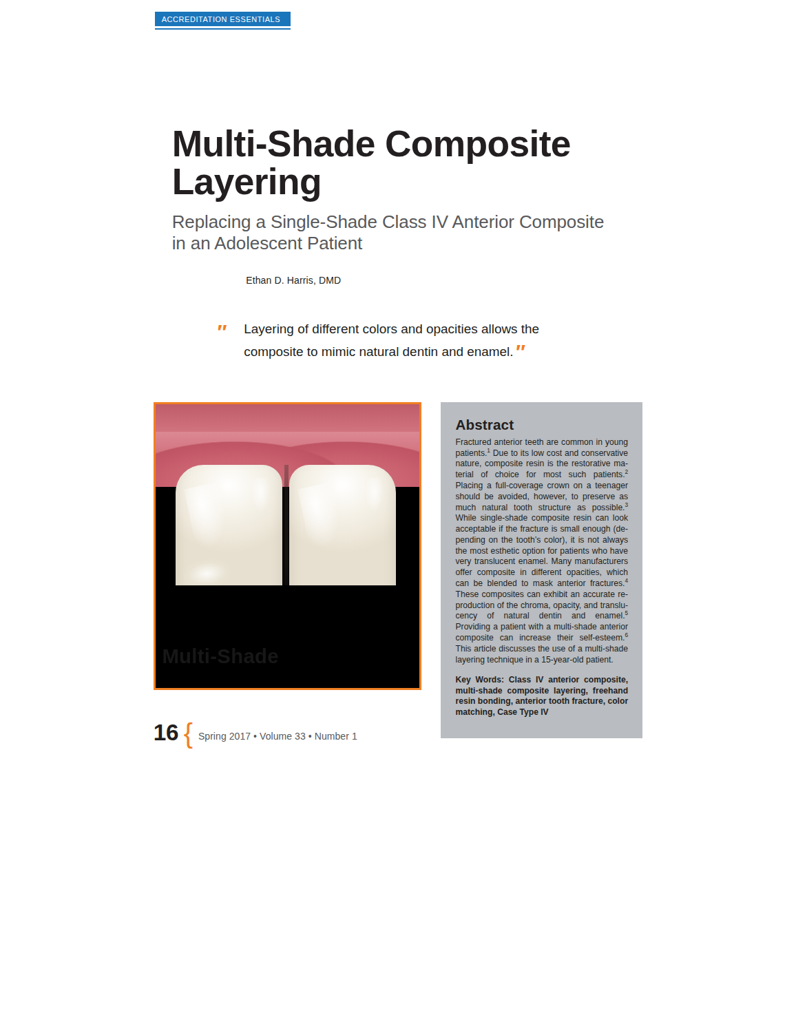Accreditation Essentials
Multi-Shade Composite Layering
Replacing a Single-Shade Class IV Anterior Composite
in an Adolescent Patient
Ethan D. Harris, DMD
″
Layering of different colors and opacities allows the composite to mimic natural dentin and enamel.″
Multi-Shade
Abstract
Fractured anterior teeth are common in young patients.1 Due to its low cost and conservative nature, composite resin is the restorative material of choice for most such patients.2 Placing a full-coverage crown on a teenager should be avoided, however, to preserve as much natural tooth structure as possible.3 While single-shade composite resin can look acceptable if the fracture is small enough (depending on the tooth’s color), it is not always the most esthetic option for patients who have very translucent enamel. Many manufacturers offer composite in different opacities, which can be blended to mask anterior fractures.4 These composites can exhibit an accurate reproduction of the chroma, opacity, and translucency of natural dentin and enamel.5 Providing a patient with a multi-shade anterior composite can increase their self-esteem.6 This article discusses the use of a multi-shade layering technique in a 15-year-old patient.
Key Words: Class IV anterior composite, multi-shade composite layering, freehand resin bonding, anterior tooth fracture, color matching, Case Type IV
16 { Spring 2017 • Volume 33 • Number 1